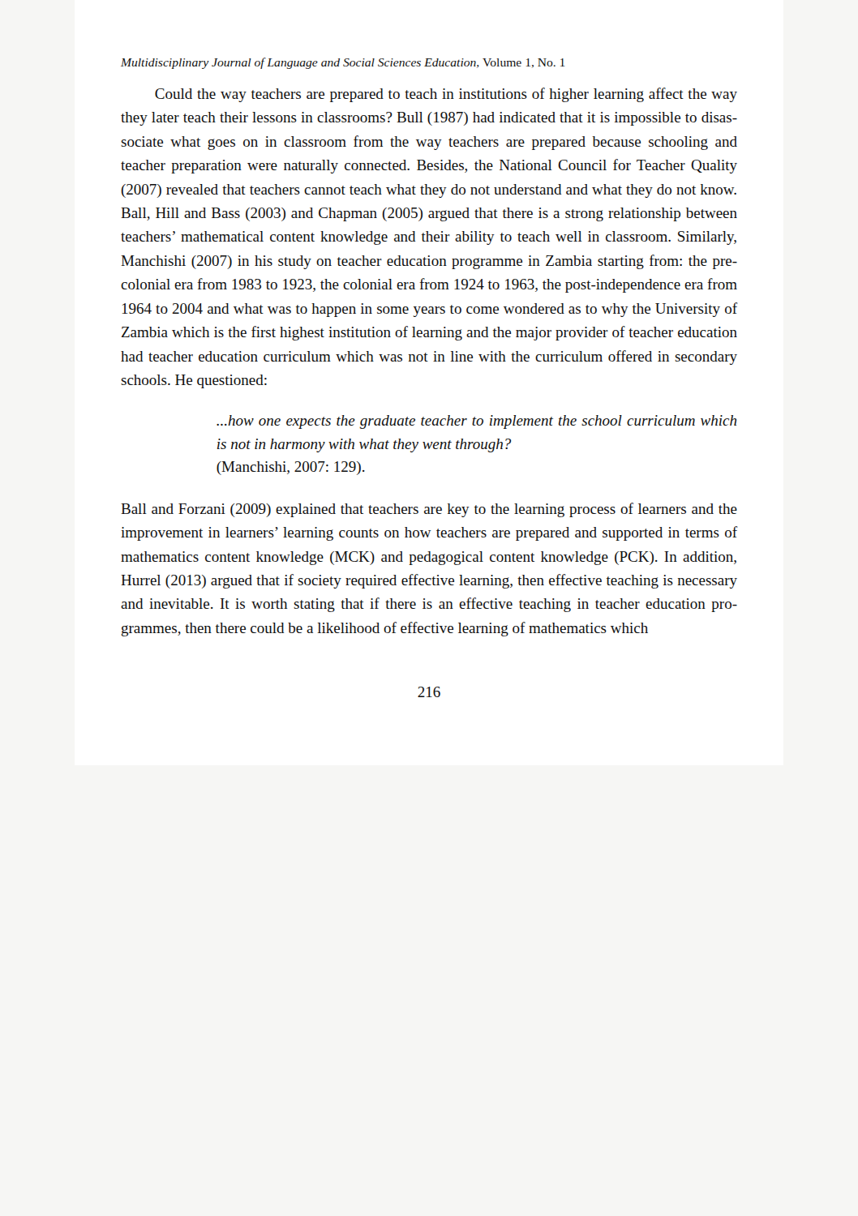Multidisciplinary Journal of Language and Social Sciences Education, Volume 1, No. 1
Could the way teachers are prepared to teach in institutions of higher learning affect the way they later teach their lessons in classrooms? Bull (1987) had indicated that it is impossible to disassociate what goes on in classroom from the way teachers are prepared because schooling and teacher preparation were naturally connected. Besides, the National Council for Teacher Quality (2007) revealed that teachers cannot teach what they do not understand and what they do not know. Ball, Hill and Bass (2003) and Chapman (2005) argued that there is a strong relationship between teachers’ mathematical content knowledge and their ability to teach well in classroom. Similarly, Manchishi (2007) in his study on teacher education programme in Zambia starting from: the pre-colonial era from 1983 to 1923, the colonial era from 1924 to 1963, the post-independence era from 1964 to 2004 and what was to happen in some years to come wondered as to why the University of Zambia which is the first highest institution of learning and the major provider of teacher education had teacher education curriculum which was not in line with the curriculum offered in secondary schools. He questioned:
...how one expects the graduate teacher to implement the school curriculum which is not in harmony with what they went through? (Manchishi, 2007: 129).
Ball and Forzani (2009) explained that teachers are key to the learning process of learners and the improvement in learners’ learning counts on how teachers are prepared and supported in terms of mathematics content knowledge (MCK) and pedagogical content knowledge (PCK). In addition, Hurrel (2013) argued that if society required effective learning, then effective teaching is necessary and inevitable. It is worth stating that if there is an effective teaching in teacher education programmes, then there could be a likelihood of effective learning of mathematics which
216